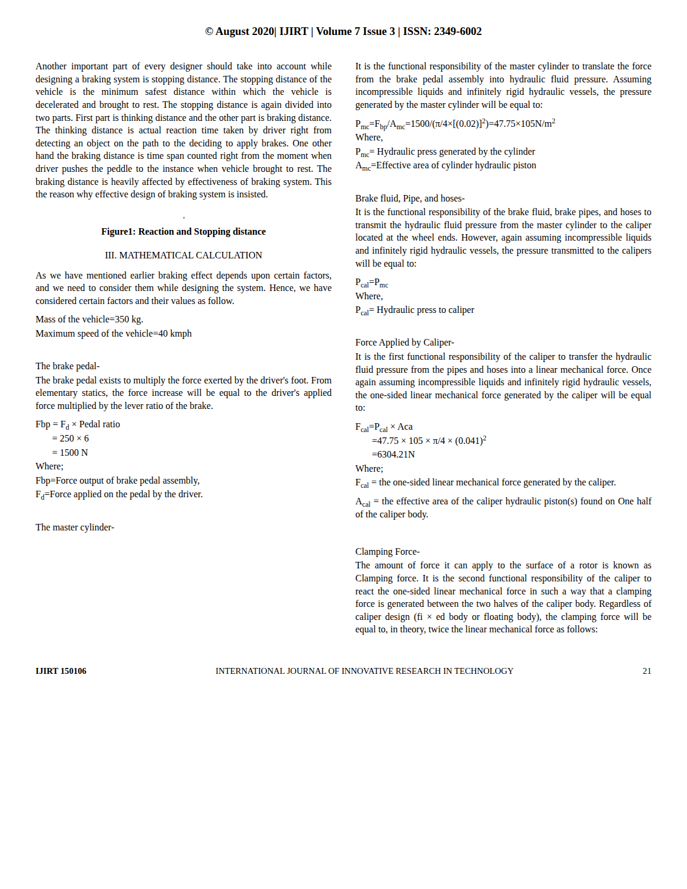© August 2020| IJIRT | Volume 7 Issue 3 | ISSN: 2349-6002
Another important part of every designer should take into account while designing a braking system is stopping distance. The stopping distance of the vehicle is the minimum safest distance within which the vehicle is decelerated and brought to rest. The stopping distance is again divided into two parts. First part is thinking distance and the other part is braking distance. The thinking distance is actual reaction time taken by driver right from detecting an object on the path to the deciding to apply brakes. One other hand the braking distance is time span counted right from the moment when driver pushes the peddle to the instance when vehicle brought to rest. The braking distance is heavily affected by effectiveness of braking system. This the reason why effective design of braking system is insisted.
Figure1: Reaction and Stopping distance
III. MATHEMATICAL CALCULATION
As we have mentioned earlier braking effect depends upon certain factors, and we need to consider them while designing the system. Hence, we have considered certain factors and their values as follow.
Mass of the vehicle=350 kg.
Maximum speed of the vehicle=40 kmph
The brake pedal-
The brake pedal exists to multiply the force exerted by the driver's foot. From elementary statics, the force increase will be equal to the driver's applied force multiplied by the lever ratio of the brake.
Fbp = Fd × Pedal ratio
= 250 × 6
= 1500 N
Where;
Fbp=Force output of brake pedal assembly,
Fd=Force applied on the pedal by the driver.
The master cylinder-
It is the functional responsibility of the master cylinder to translate the force from the brake pedal assembly into hydraulic fluid pressure. Assuming incompressible liquids and infinitely rigid hydraulic vessels, the pressure generated by the master cylinder will be equal to:
Pmc=Fbp/Amc=1500/(π/4×[(0.02)]2)=47.75×105N/m2
Where,
Pmc= Hydraulic press generated by the cylinder
Amc=Effective area of cylinder hydraulic piston
Brake fluid, Pipe, and hoses-
It is the functional responsibility of the brake fluid, brake pipes, and hoses to transmit the hydraulic fluid pressure from the master cylinder to the caliper located at the wheel ends. However, again assuming incompressible liquids and infinitely rigid hydraulic vessels, the pressure transmitted to the calipers will be equal to:
Pcal=Pmc
Where,
Pcal= Hydraulic press to caliper
Force Applied by Caliper-
It is the first functional responsibility of the caliper to transfer the hydraulic fluid pressure from the pipes and hoses into a linear mechanical force. Once again assuming incompressible liquids and infinitely rigid hydraulic vessels, the one-sided linear mechanical force generated by the caliper will be equal to:
Fcal=Pcal × Aca
=47.75 × 105 × π/4 × (0.041)2
=6304.21N
Where;
Fcal = the one-sided linear mechanical force generated by the caliper.
Acal = the effective area of the caliper hydraulic piston(s) found on One half of the caliper body.
Clamping Force-
The amount of force it can apply to the surface of a rotor is known as Clamping force. It is the second functional responsibility of the caliper to react the one-sided linear mechanical force in such a way that a clamping force is generated between the two halves of the caliper body. Regardless of caliper design (fi × ed body or floating body), the clamping force will be equal to, in theory, twice the linear mechanical force as follows:
IJIRT 150106 INTERNATIONAL JOURNAL OF INNOVATIVE RESEARCH IN TECHNOLOGY 21